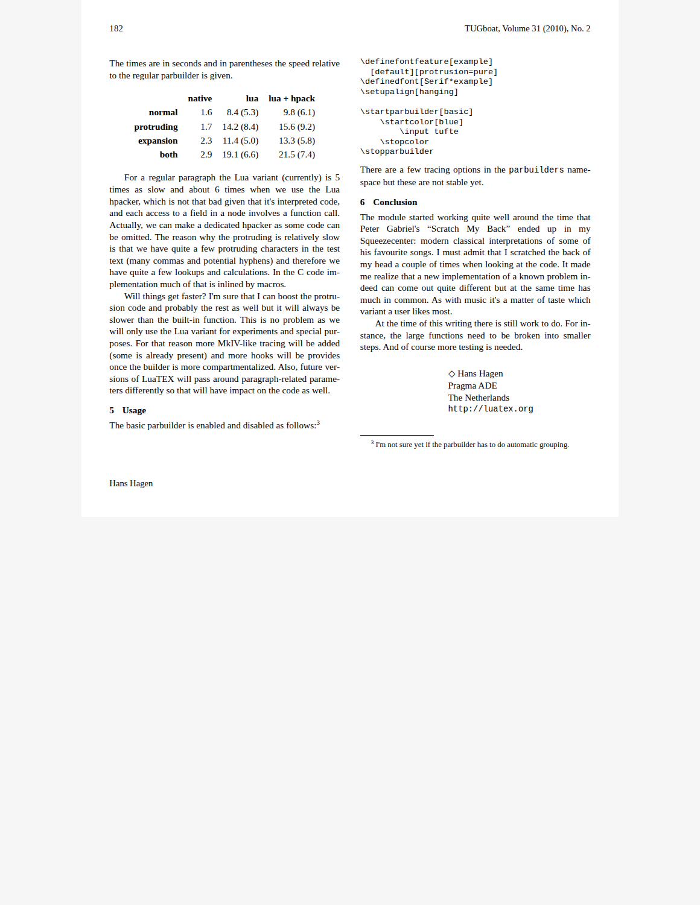182 TUGboat, Volume 31 (2010), No. 2
The times are in seconds and in parentheses the speed relative to the regular parbuilder is given.
| | native | lua | lua + hpack |
| --- | --- | --- | --- |
| normal | 1.6 | 8.4 (5.3) | 9.8 (6.1) |
| protruding | 1.7 | 14.2 (8.4) | 15.6 (9.2) |
| expansion | 2.3 | 11.4 (5.0) | 13.3 (5.8) |
| both | 2.9 | 19.1 (6.6) | 21.5 (7.4) |
For a regular paragraph the Lua variant (currently) is 5 times as slow and about 6 times when we use the Lua hpacker, which is not that bad given that it's interpreted code, and each access to a field in a node involves a function call. Actually, we can make a dedicated hpacker as some code can be omitted. The reason why the protruding is relatively slow is that we have quite a few protruding characters in the test text (many commas and potential hyphens) and therefore we have quite a few lookups and calculations. In the C code implementation much of that is inlined by macros.
Will things get faster? I'm sure that I can boost the protrusion code and probably the rest as well but it will always be slower than the built-in function. This is no problem as we will only use the Lua variant for experiments and special purposes. For that reason more MkIV-like tracing will be added (some is already present) and more hooks will be provides once the builder is more compartmentalized. Also, future versions of LuaTe X will pass around paragraph-related parameters differently so that will have impact on the code as well.
5 Usage
The basic parbuilder is enabled and disabled as follows:3
\definefontfeature[example]
  [default][protrusion=pure]
\definedfont[Serif*example]
\setupalign[hanging]

\startparbuilder[basic]
    \startcolor[blue]
        \input tufte
    \stopcolor
\stopparbuilder
There are a few tracing options in the parbuilders namespace but these are not stable yet.
6 Conclusion
The module started working quite well around the time that Peter Gabriel's “Scratch My Back” ended up in my Squeezecenter: modern classical interpretations of some of his favourite songs. I must admit that I scratched the back of my head a couple of times when looking at the code. It made me realize that a new implementation of a known problem indeed can come out quite different but at the same time has much in common. As with music it's a matter of taste which variant a user likes most.
At the time of this writing there is still work to do. For instance, the large functions need to be broken into smaller steps. And of course more testing is needed.
◇ Hans Hagen
Pragma ADE
The Netherlands
http://luatex.org
3 I'm not sure yet if the parbuilder has to do automatic grouping.
Hans Hagen